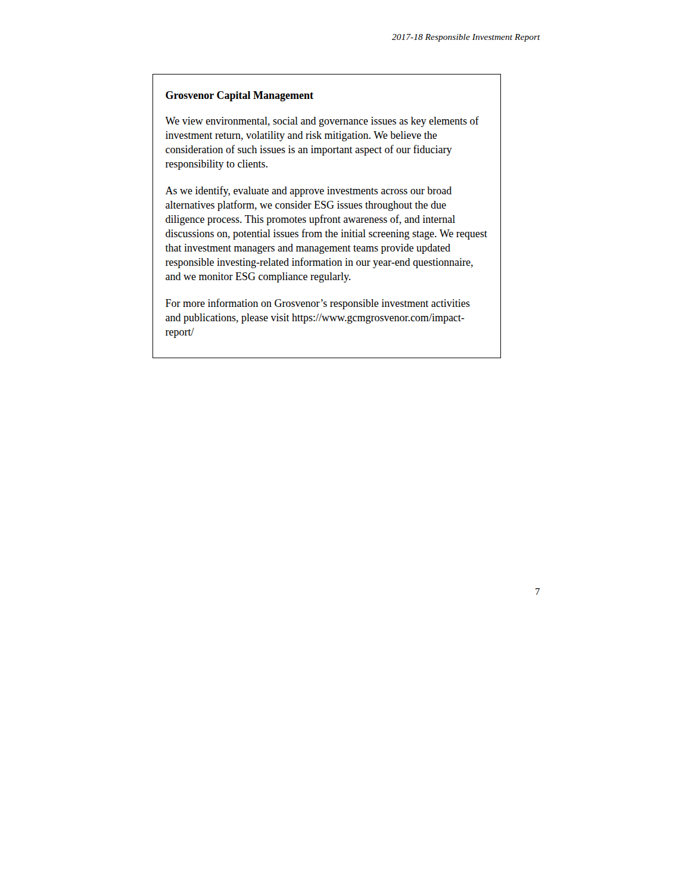2017-18 Responsible Investment Report
Grosvenor Capital Management
We view environmental, social and governance issues as key elements of investment return, volatility and risk mitigation. We believe the consideration of such issues is an important aspect of our fiduciary responsibility to clients.
As we identify, evaluate and approve investments across our broad alternatives platform, we consider ESG issues throughout the due diligence process. This promotes upfront awareness of, and internal discussions on, potential issues from the initial screening stage. We request that investment managers and management teams provide updated responsible investing-related information in our year-end questionnaire, and we monitor ESG compliance regularly.
For more information on Grosvenor’s responsible investment activities and publications, please visit https://www.gcmgrosvenor.com/impact-report/
7